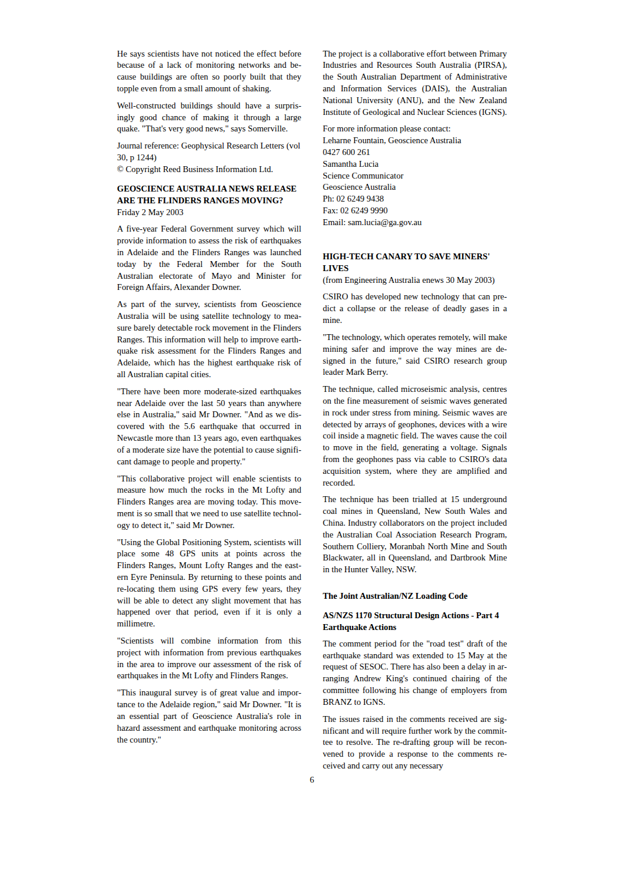He says scientists have not noticed the effect before because of a lack of monitoring networks and because buildings are often so poorly built that they topple even from a small amount of shaking.
Well-constructed buildings should have a surprisingly good chance of making it through a large quake. "That's very good news," says Somerville.
Journal reference: Geophysical Research Letters (vol 30, p 1244) © Copyright Reed Business Information Ltd.
Geoscience Australia News Release
Are the Flinders Ranges Moving?
Friday 2 May 2003
A five-year Federal Government survey which will provide information to assess the risk of earthquakes in Adelaide and the Flinders Ranges was launched today by the Federal Member for the South Australian electorate of Mayo and Minister for Foreign Affairs, Alexander Downer.
As part of the survey, scientists from Geoscience Australia will be using satellite technology to measure barely detectable rock movement in the Flinders Ranges. This information will help to improve earthquake risk assessment for the Flinders Ranges and Adelaide, which has the highest earthquake risk of all Australian capital cities.
"There have been more moderate-sized earthquakes near Adelaide over the last 50 years than anywhere else in Australia," said Mr Downer. "And as we discovered with the 5.6 earthquake that occurred in Newcastle more than 13 years ago, even earthquakes of a moderate size have the potential to cause significant damage to people and property."
"This collaborative project will enable scientists to measure how much the rocks in the Mt Lofty and Flinders Ranges area are moving today. This movement is so small that we need to use satellite technology to detect it," said Mr Downer.
"Using the Global Positioning System, scientists will place some 48 GPS units at points across the Flinders Ranges, Mount Lofty Ranges and the eastern Eyre Peninsula. By returning to these points and re-locating them using GPS every few years, they will be able to detect any slight movement that has happened over that period, even if it is only a millimetre.
"Scientists will combine information from this project with information from previous earthquakes in the area to improve our assessment of the risk of earthquakes in the Mt Lofty and Flinders Ranges.
"This inaugural survey is of great value and importance to the Adelaide region," said Mr Downer. "It is an essential part of Geoscience Australia's role in hazard assessment and earthquake monitoring across the country."
The project is a collaborative effort between Primary Industries and Resources South Australia (PIRSA), the South Australian Department of Administrative and Information Services (DAIS), the Australian National University (ANU), and the New Zealand Institute of Geological and Nuclear Sciences (IGNS).
For more information please contact: Leharne Fountain, Geoscience Australia 0427 600 261 Samantha Lucia Science Communicator Geoscience Australia Ph: 02 6249 9438 Fax: 02 6249 9990 Email: sam.lucia@ga.gov.au
High-Tech Canary to Save Miners' Lives
(from Engineering Australia enews 30 May 2003)
CSIRO has developed new technology that can predict a collapse or the release of deadly gases in a mine.
"The technology, which operates remotely, will make mining safer and improve the way mines are designed in the future," said CSIRO research group leader Mark Berry.
The technique, called microseismic analysis, centres on the fine measurement of seismic waves generated in rock under stress from mining. Seismic waves are detected by arrays of geophones, devices with a wire coil inside a magnetic field. The waves cause the coil to move in the field, generating a voltage. Signals from the geophones pass via cable to CSIRO's data acquisition system, where they are amplified and recorded.
The technique has been trialled at 15 underground coal mines in Queensland, New South Wales and China. Industry collaborators on the project included the Australian Coal Association Research Program, Southern Colliery, Moranbah North Mine and South Blackwater, all in Queensland, and Dartbrook Mine in the Hunter Valley, NSW.
The Joint Australian/NZ Loading Code
AS/NZS 1170 Structural Design Actions - Part 4 Earthquake Actions
The comment period for the "road test" draft of the earthquake standard was extended to 15 May at the request of SESOC. There has also been a delay in arranging Andrew King's continued chairing of the committee following his change of employers from BRANZ to IGNS.
The issues raised in the comments received are significant and will require further work by the committee to resolve. The re-drafting group will be reconvened to provide a response to the comments received and carry out any necessary
6